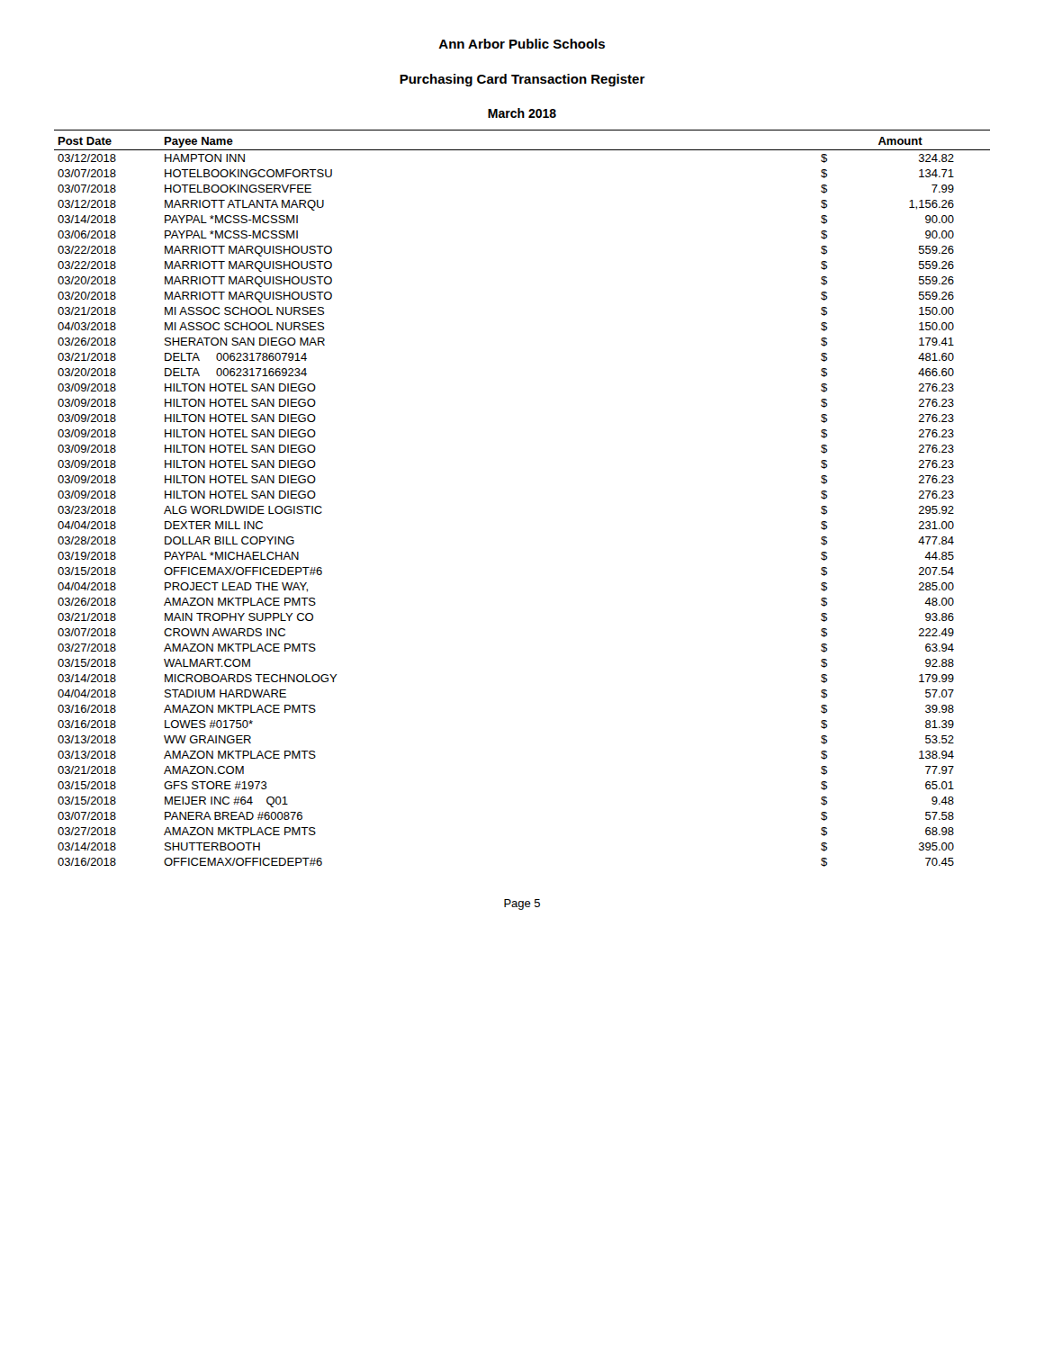Ann Arbor Public Schools
Purchasing Card Transaction Register
March 2018
| Post Date | Payee Name | | Amount |
| --- | --- | --- | --- |
| 03/12/2018 | HAMPTON INN | $ | 324.82 |
| 03/07/2018 | HOTELBOOKINGCOMFORTSU | $ | 134.71 |
| 03/07/2018 | HOTELBOOKINGSERVFEE | $ | 7.99 |
| 03/12/2018 | MARRIOTT ATLANTA MARQU | $ | 1,156.26 |
| 03/14/2018 | PAYPAL *MCSS-MCSSMI | $ | 90.00 |
| 03/06/2018 | PAYPAL *MCSS-MCSSMI | $ | 90.00 |
| 03/22/2018 | MARRIOTT MARQUISHOUSTO | $ | 559.26 |
| 03/22/2018 | MARRIOTT MARQUISHOUSTO | $ | 559.26 |
| 03/20/2018 | MARRIOTT MARQUISHOUSTO | $ | 559.26 |
| 03/20/2018 | MARRIOTT MARQUISHOUSTO | $ | 559.26 |
| 03/21/2018 | MI ASSOC SCHOOL NURSES | $ | 150.00 |
| 04/03/2018 | MI ASSOC SCHOOL NURSES | $ | 150.00 |
| 03/26/2018 | SHERATON SAN DIEGO MAR | $ | 179.41 |
| 03/21/2018 | DELTA 00623178607914 | $ | 481.60 |
| 03/20/2018 | DELTA 00623171669234 | $ | 466.60 |
| 03/09/2018 | HILTON HOTEL SAN DIEGO | $ | 276.23 |
| 03/09/2018 | HILTON HOTEL SAN DIEGO | $ | 276.23 |
| 03/09/2018 | HILTON HOTEL SAN DIEGO | $ | 276.23 |
| 03/09/2018 | HILTON HOTEL SAN DIEGO | $ | 276.23 |
| 03/09/2018 | HILTON HOTEL SAN DIEGO | $ | 276.23 |
| 03/09/2018 | HILTON HOTEL SAN DIEGO | $ | 276.23 |
| 03/09/2018 | HILTON HOTEL SAN DIEGO | $ | 276.23 |
| 03/09/2018 | HILTON HOTEL SAN DIEGO | $ | 276.23 |
| 03/23/2018 | ALG WORLDWIDE LOGISTIC | $ | 295.92 |
| 04/04/2018 | DEXTER MILL INC | $ | 231.00 |
| 03/28/2018 | DOLLAR BILL COPYING | $ | 477.84 |
| 03/19/2018 | PAYPAL *MICHAELCHAN | $ | 44.85 |
| 03/15/2018 | OFFICEMAX/OFFICEDEPT#6 | $ | 207.54 |
| 04/04/2018 | PROJECT LEAD THE WAY, | $ | 285.00 |
| 03/26/2018 | AMAZON MKTPLACE PMTS | $ | 48.00 |
| 03/21/2018 | MAIN TROPHY SUPPLY CO | $ | 93.86 |
| 03/07/2018 | CROWN AWARDS INC | $ | 222.49 |
| 03/27/2018 | AMAZON MKTPLACE PMTS | $ | 63.94 |
| 03/15/2018 | WALMART.COM | $ | 92.88 |
| 03/14/2018 | MICROBOARDS TECHNOLOGY | $ | 179.99 |
| 04/04/2018 | STADIUM HARDWARE | $ | 57.07 |
| 03/16/2018 | AMAZON MKTPLACE PMTS | $ | 39.98 |
| 03/16/2018 | LOWES #01750* | $ | 81.39 |
| 03/13/2018 | WW GRAINGER | $ | 53.52 |
| 03/13/2018 | AMAZON MKTPLACE PMTS | $ | 138.94 |
| 03/21/2018 | AMAZON.COM | $ | 77.97 |
| 03/15/2018 | GFS STORE #1973 | $ | 65.01 |
| 03/15/2018 | MEIJER INC #64 Q01 | $ | 9.48 |
| 03/07/2018 | PANERA BREAD #600876 | $ | 57.58 |
| 03/27/2018 | AMAZON MKTPLACE PMTS | $ | 68.98 |
| 03/14/2018 | SHUTTERBOOTH | $ | 395.00 |
| 03/16/2018 | OFFICEMAX/OFFICEDEPT#6 | $ | 70.45 |
Page 5